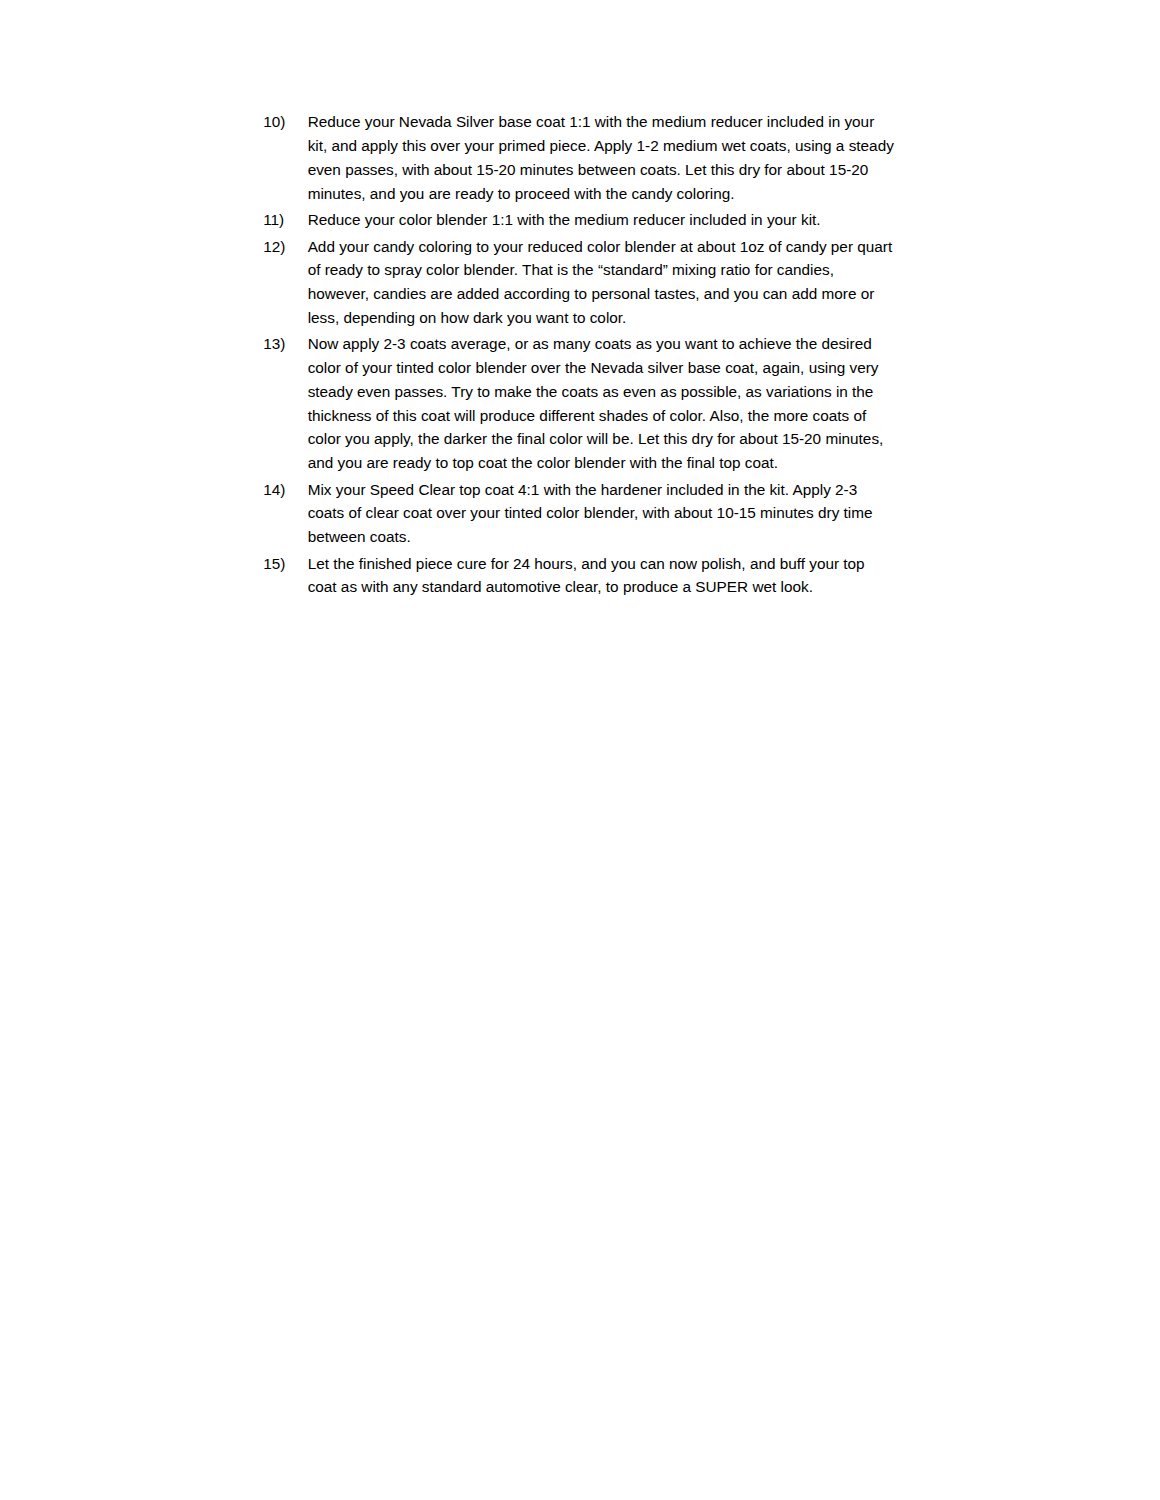10) Reduce your Nevada Silver base coat 1:1 with the medium reducer included in your kit, and apply this over your primed piece. Apply 1-2 medium wet coats, using a steady even passes, with about 15-20 minutes between coats. Let this dry for about 15-20 minutes, and you are ready to proceed with the candy coloring.
11) Reduce your color blender 1:1 with the medium reducer included in your kit.
12) Add your candy coloring to your reduced color blender at about 1oz of candy per quart of ready to spray color blender. That is the “standard” mixing ratio for candies, however, candies are added according to personal tastes, and you can add more or less, depending on how dark you want to color.
13) Now apply 2-3 coats average, or as many coats as you want to achieve the desired color of your tinted color blender over the Nevada silver base coat, again, using very steady even passes. Try to make the coats as even as possible, as variations in the thickness of this coat will produce different shades of color. Also, the more coats of color you apply, the darker the final color will be. Let this dry for about 15-20 minutes, and you are ready to top coat the color blender with the final top coat.
14) Mix your Speed Clear top coat 4:1 with the hardener included in the kit. Apply 2-3 coats of clear coat over your tinted color blender, with about 10-15 minutes dry time between coats.
15) Let the finished piece cure for 24 hours, and you can now polish, and buff your top coat as with any standard automotive clear, to produce a SUPER wet look.